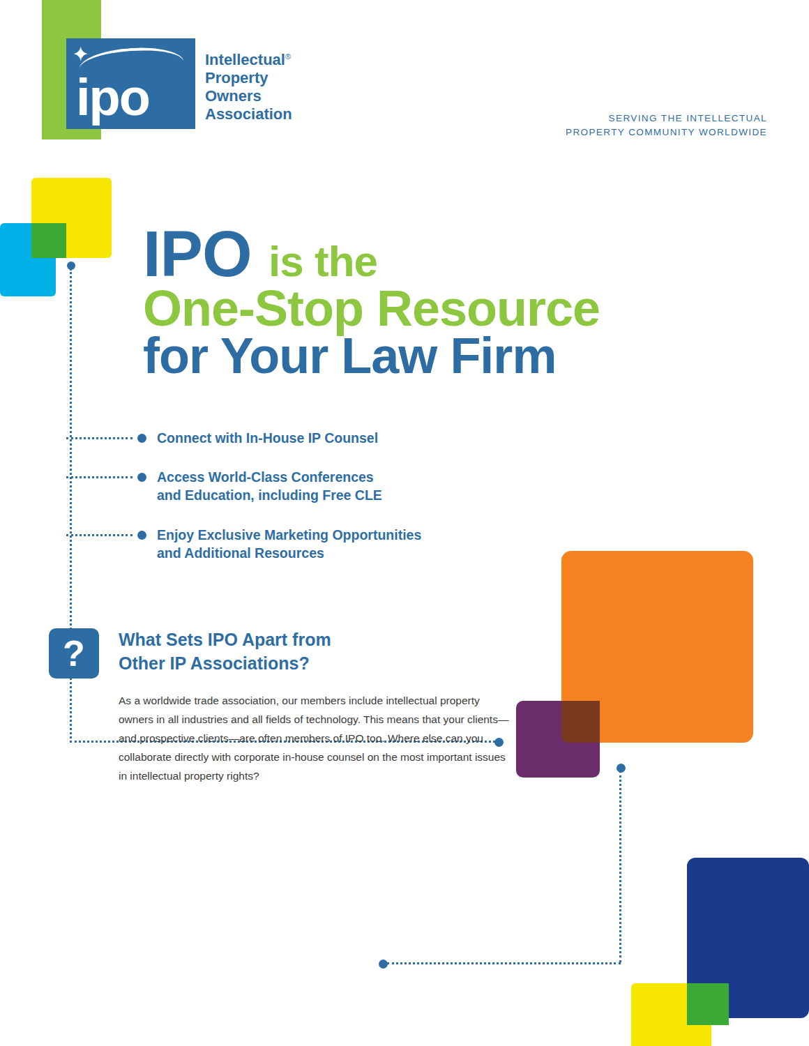✦ ipo
Intellectual®
Property
Owners
Association
SERVING THE INTELLECTUAL
PROPERTY COMMUNITY WORLDWIDE
IPO is the
One-Stop Resource
for Your Law Firm
Connect with In-House IP Counsel
Access World-Class Conferences
and Education, including Free CLE
Enjoy Exclusive Marketing Opportunities
and Additional Resources
?
What Sets IPO Apart from
Other IP Associations?
As a worldwide trade association, our members include intellectual property owners in all industries and all fields of technology. This means that your clients—and prospective clients—are often members of IPO too. Where else can you collaborate directly with corporate in-house counsel on the most important issues in intellectual property rights?